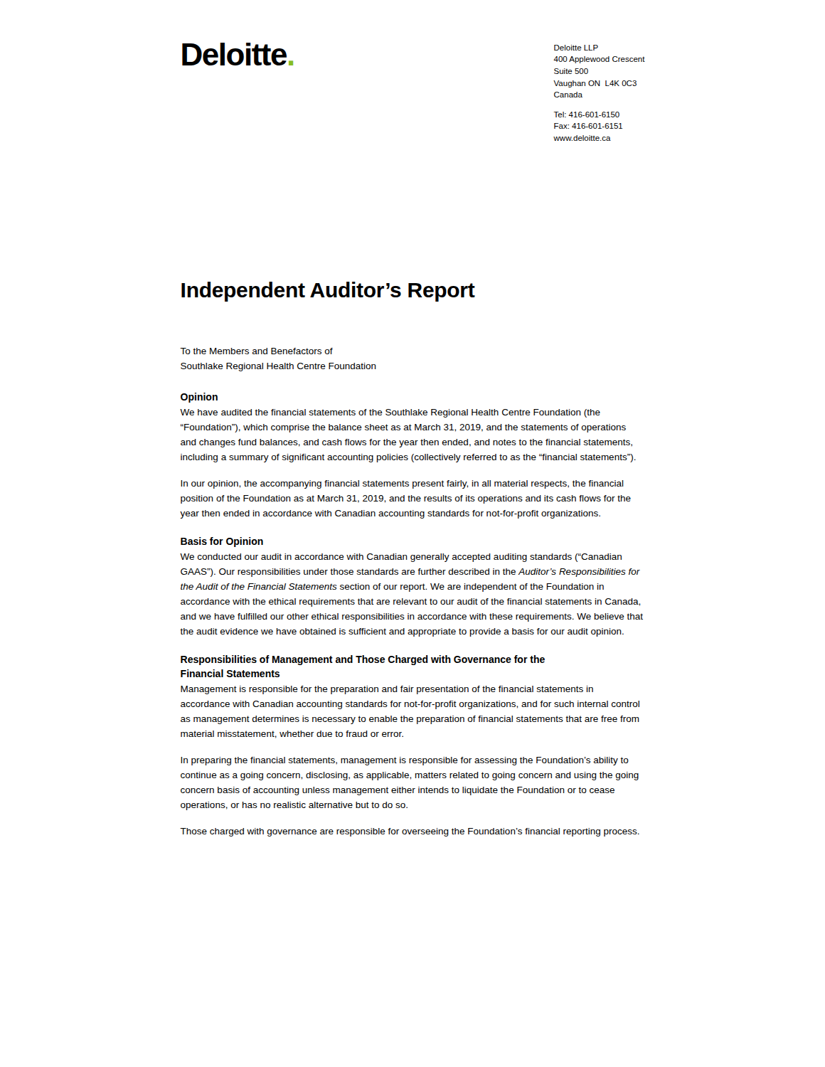Deloitte.
Deloitte LLP
400 Applewood Crescent
Suite 500
Vaughan ON L4K 0C3
Canada Tel: 416-601-6150
Fax: 416-601-6151
www.deloitte.ca
Independent Auditor’s Report
To the Members and Benefactors of
Southlake Regional Health Centre Foundation
Opinion
We have audited the financial statements of the Southlake Regional Health Centre Foundation (the “Foundation”), which comprise the balance sheet as at March 31, 2019, and the statements of operations and changes fund balances, and cash flows for the year then ended, and notes to the financial statements, including a summary of significant accounting policies (collectively referred to as the “financial statements”).
In our opinion, the accompanying financial statements present fairly, in all material respects, the financial position of the Foundation as at March 31, 2019, and the results of its operations and its cash flows for the year then ended in accordance with Canadian accounting standards for not-for-profit organizations.
Basis for Opinion
We conducted our audit in accordance with Canadian generally accepted auditing standards (“Canadian GAAS”). Our responsibilities under those standards are further described in the Auditor’s Responsibilities for the Audit of the Financial Statements section of our report. We are independent of the Foundation in accordance with the ethical requirements that are relevant to our audit of the financial statements in Canada, and we have fulfilled our other ethical responsibilities in accordance with these requirements. We believe that the audit evidence we have obtained is sufficient and appropriate to provide a basis for our audit opinion.
Responsibilities of Management and Those Charged with Governance for the
Financial Statements
Management is responsible for the preparation and fair presentation of the financial statements in accordance with Canadian accounting standards for not-for-profit organizations, and for such internal control as management determines is necessary to enable the preparation of financial statements that are free from material misstatement, whether due to fraud or error.
In preparing the financial statements, management is responsible for assessing the Foundation’s ability to continue as a going concern, disclosing, as applicable, matters related to going concern and using the going concern basis of accounting unless management either intends to liquidate the Foundation or to cease operations, or has no realistic alternative but to do so.
Those charged with governance are responsible for overseeing the Foundation’s financial reporting process.